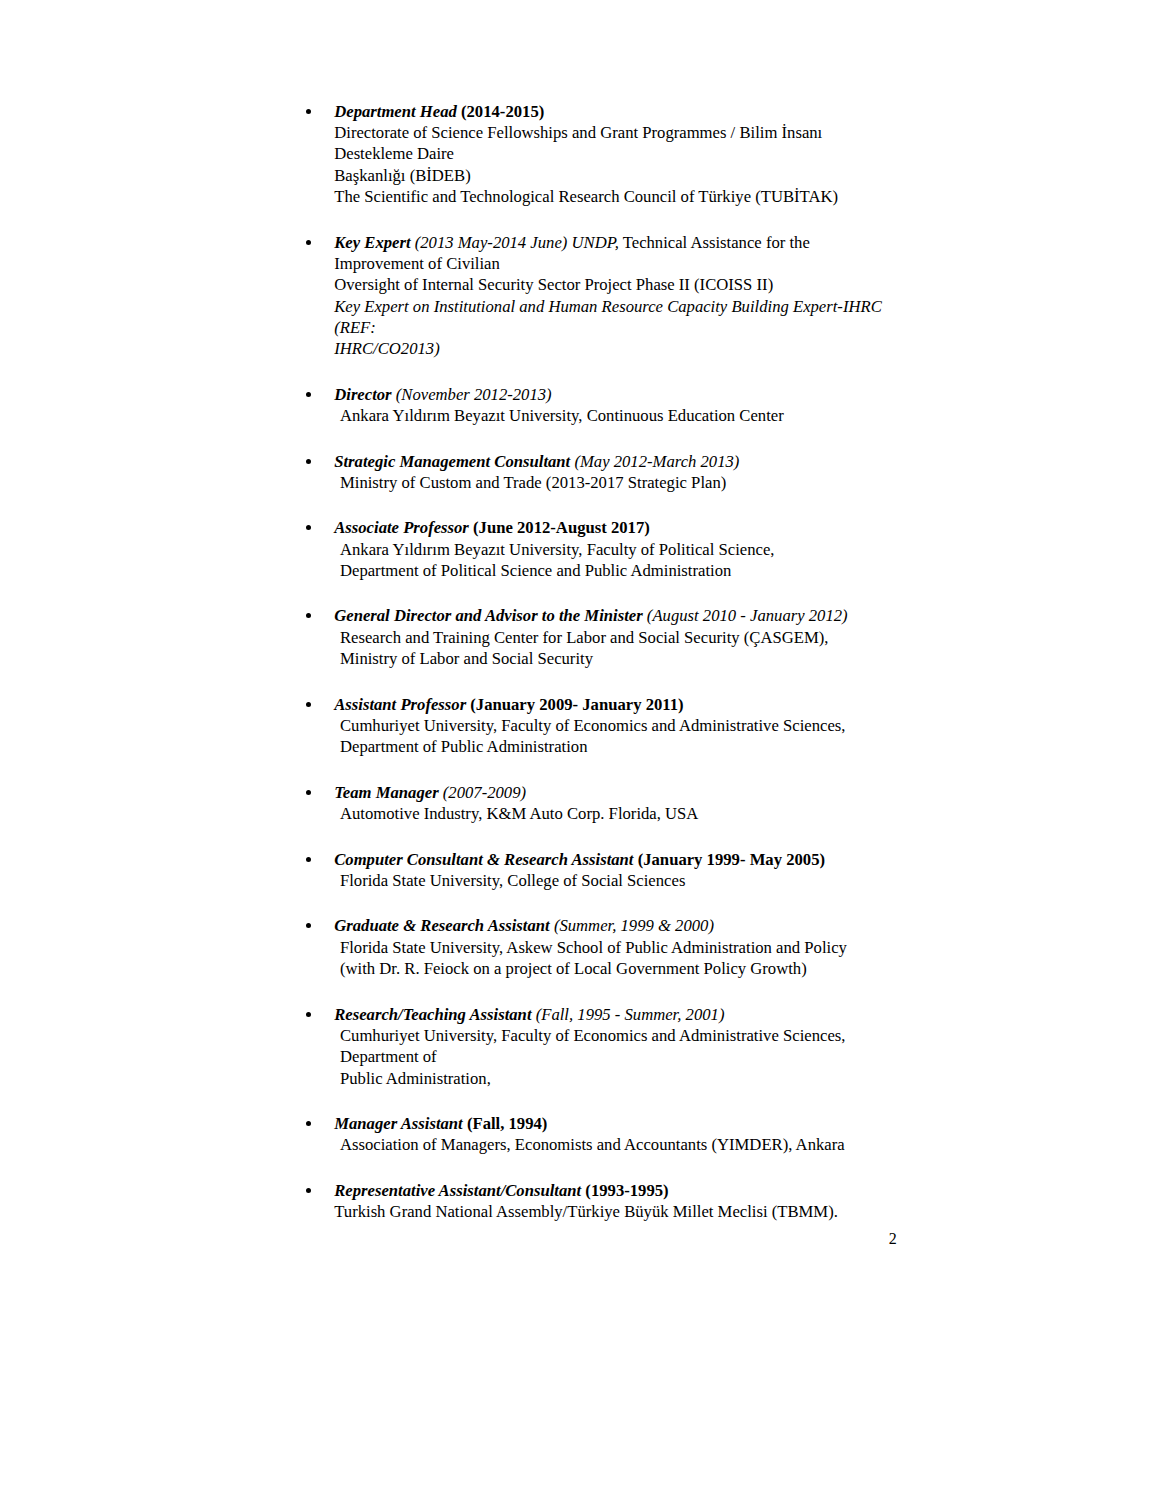Department Head (2014-2015) Directorate of Science Fellowships and Grant Programmes / Bilim İnsanı Destekleme Daire Başkanlığı (BİDEB) The Scientific and Technological Research Council of Türkiye (TUBİTAK)
Key Expert (2013 May-2014 June) UNDP, Technical Assistance for the Improvement of Civilian Oversight of Internal Security Sector Project Phase II (ICOISS II) Key Expert on Institutional and Human Resource Capacity Building Expert-IHRC (REF: IHRC/CO2013)
Director (November 2012-2013) Ankara Yıldırım Beyazıt University, Continuous Education Center
Strategic Management Consultant (May 2012-March 2013) Ministry of Custom and Trade (2013-2017 Strategic Plan)
Associate Professor (June 2012-August 2017) Ankara Yıldırım Beyazıt University, Faculty of Political Science, Department of Political Science and Public Administration
General Director and Advisor to the Minister (August 2010 - January 2012) Research and Training Center for Labor and Social Security (ÇASGEM), Ministry of Labor and Social Security
Assistant Professor (January 2009- January 2011) Cumhuriyet University, Faculty of Economics and Administrative Sciences, Department of Public Administration
Team Manager (2007-2009) Automotive Industry, K&M Auto Corp. Florida, USA
Computer Consultant & Research Assistant (January 1999- May 2005) Florida State University, College of Social Sciences
Graduate & Research Assistant (Summer, 1999 & 2000) Florida State University, Askew School of Public Administration and Policy (with Dr. R. Feiock on a project of Local Government Policy Growth)
Research/Teaching Assistant (Fall, 1995 - Summer, 2001) Cumhuriyet University, Faculty of Economics and Administrative Sciences, Department of Public Administration,
Manager Assistant (Fall, 1994) Association of Managers, Economists and Accountants (YIMDER), Ankara
Representative Assistant/Consultant (1993-1995) Turkish Grand National Assembly/Türkiye Büyük Millet Meclisi (TBMM).
2